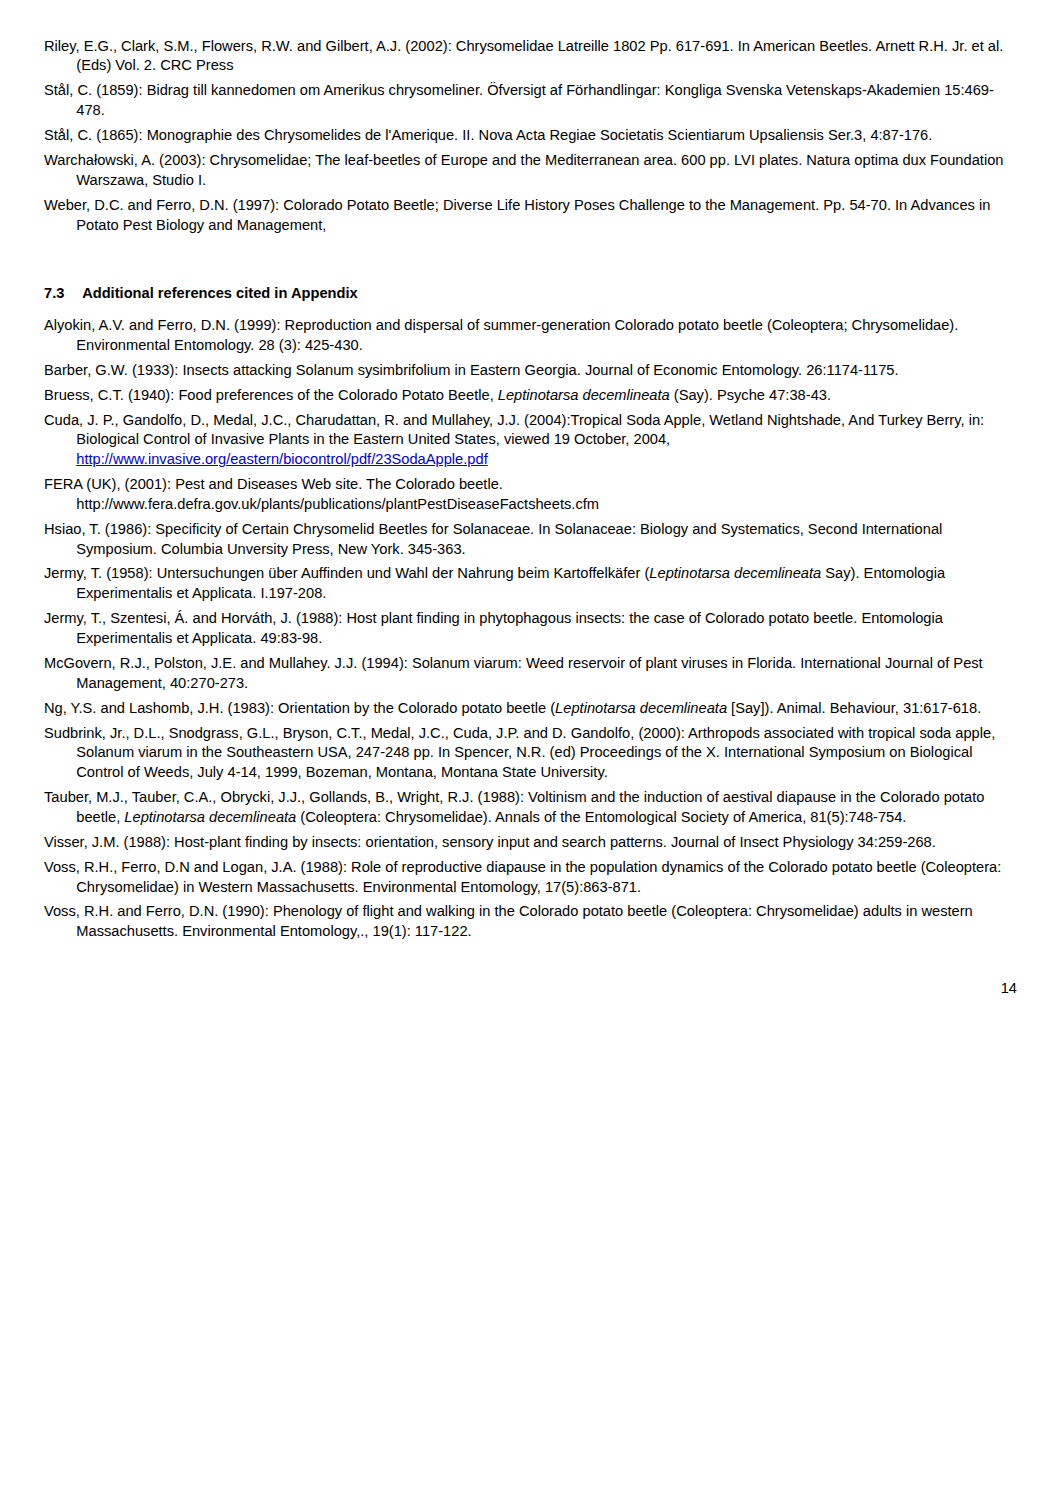Riley, E.G., Clark, S.M., Flowers, R.W. and Gilbert, A.J. (2002): Chrysomelidae Latreille 1802 Pp. 617-691. In American Beetles. Arnett R.H. Jr. et al. (Eds) Vol. 2. CRC Press
Stål, C. (1859): Bidrag till kannedomen om Amerikus chrysomeliner. Öfversigt af Förhandlingar: Kongliga Svenska Vetenskaps-Akademien 15:469-478.
Stål, C. (1865): Monographie des Chrysomelides de l'Amerique. II. Nova Acta Regiae Societatis Scientiarum Upsaliensis Ser.3, 4:87-176.
Warchałowski, A. (2003): Chrysomelidae; The leaf-beetles of Europe and the Mediterranean area. 600 pp. LVI plates. Natura optima dux Foundation Warszawa, Studio I.
Weber, D.C. and Ferro, D.N. (1997): Colorado Potato Beetle; Diverse Life History Poses Challenge to the Management. Pp. 54-70. In Advances in Potato Pest Biology and Management,
7.3 Additional references cited in Appendix
Alyokin, A.V. and Ferro, D.N. (1999): Reproduction and dispersal of summer-generation Colorado potato beetle (Coleoptera; Chrysomelidae). Environmental Entomology. 28 (3): 425-430.
Barber, G.W. (1933): Insects attacking Solanum sysimbrifolium in Eastern Georgia. Journal of Economic Entomology. 26:1174-1175.
Bruess, C.T. (1940): Food preferences of the Colorado Potato Beetle, Leptinotarsa decemlineata (Say). Psyche 47:38-43.
Cuda, J. P., Gandolfo, D., Medal, J.C., Charudattan, R. and Mullahey, J.J. (2004):Tropical Soda Apple, Wetland Nightshade, And Turkey Berry, in: Biological Control of Invasive Plants in the Eastern United States, viewed 19 October, 2004,
http://www.invasive.org/eastern/biocontrol/pdf/23SodaApple.pdf
FERA (UK), (2001): Pest and Diseases Web site. The Colorado beetle.
http://www.fera.defra.gov.uk/plants/publications/plantPestDiseaseFactsheets.cfm
Hsiao, T. (1986): Specificity of Certain Chrysomelid Beetles for Solanaceae. In Solanaceae: Biology and Systematics, Second International Symposium. Columbia Unversity Press, New York. 345-363.
Jermy, T. (1958): Untersuchungen über Auffinden und Wahl der Nahrung beim Kartoffelkäfer (Leptinotarsa decemlineata Say). Entomologia Experimentalis et Applicata. I.197-208.
Jermy, T., Szentesi, Á. and Horváth, J. (1988): Host plant finding in phytophagous insects: the case of Colorado potato beetle. Entomologia Experimentalis et Applicata. 49:83-98.
McGovern, R.J., Polston, J.E. and Mullahey. J.J. (1994): Solanum viarum: Weed reservoir of plant viruses in Florida. International Journal of Pest Management, 40:270-273.
Ng, Y.S. and Lashomb, J.H. (1983): Orientation by the Colorado potato beetle (Leptinotarsa decemlineata [Say]). Animal. Behaviour, 31:617-618.
Sudbrink, Jr., D.L., Snodgrass, G.L., Bryson, C.T., Medal, J.C., Cuda, J.P. and D. Gandolfo, (2000): Arthropods associated with tropical soda apple, Solanum viarum in the Southeastern USA, 247-248 pp. In Spencer, N.R. (ed) Proceedings of the X. International Symposium on Biological Control of Weeds, July 4-14, 1999, Bozeman, Montana, Montana State University.
Tauber, M.J., Tauber, C.A., Obrycki, J.J., Gollands, B., Wright, R.J. (1988): Voltinism and the induction of aestival diapause in the Colorado potato beetle, Leptinotarsa decemlineata (Coleoptera: Chrysomelidae). Annals of the Entomological Society of America, 81(5):748-754.
Visser, J.M. (1988): Host-plant finding by insects: orientation, sensory input and search patterns. Journal of Insect Physiology 34:259-268.
Voss, R.H., Ferro, D.N and Logan, J.A. (1988): Role of reproductive diapause in the population dynamics of the Colorado potato beetle (Coleoptera: Chrysomelidae) in Western Massachusetts. Environmental Entomology, 17(5):863-871.
Voss, R.H. and Ferro, D.N. (1990): Phenology of flight and walking in the Colorado potato beetle (Coleoptera: Chrysomelidae) adults in western Massachusetts. Environmental Entomology,., 19(1): 117-122.
14